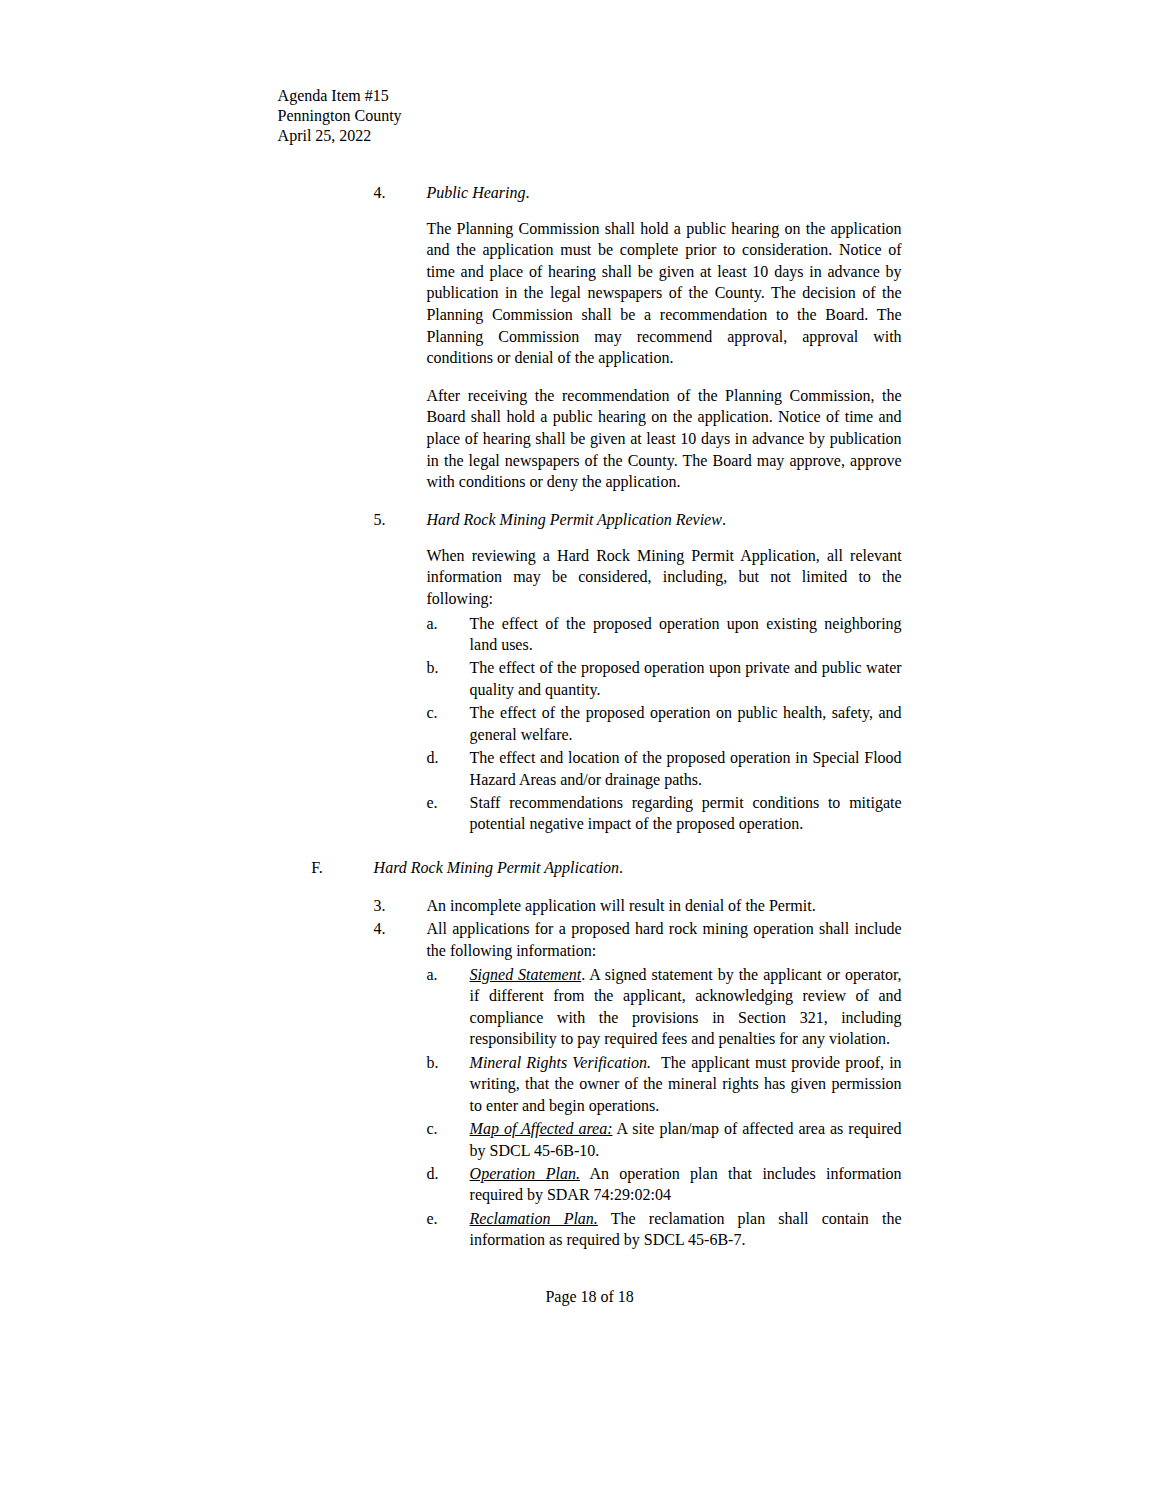Agenda Item #15
Pennington County
April 25, 2022
4. Public Hearing.
The Planning Commission shall hold a public hearing on the application and the application must be complete prior to consideration. Notice of time and place of hearing shall be given at least 10 days in advance by publication in the legal newspapers of the County. The decision of the Planning Commission shall be a recommendation to the Board. The Planning Commission may recommend approval, approval with conditions or denial of the application.
After receiving the recommendation of the Planning Commission, the Board shall hold a public hearing on the application. Notice of time and place of hearing shall be given at least 10 days in advance by publication in the legal newspapers of the County. The Board may approve, approve with conditions or deny the application.
5. Hard Rock Mining Permit Application Review.
When reviewing a Hard Rock Mining Permit Application, all relevant information may be considered, including, but not limited to the following:
a. The effect of the proposed operation upon existing neighboring land uses.
b. The effect of the proposed operation upon private and public water quality and quantity.
c. The effect of the proposed operation on public health, safety, and general welfare.
d. The effect and location of the proposed operation in Special Flood Hazard Areas and/or drainage paths.
e. Staff recommendations regarding permit conditions to mitigate potential negative impact of the proposed operation.
F. Hard Rock Mining Permit Application.
3. An incomplete application will result in denial of the Permit.
4. All applications for a proposed hard rock mining operation shall include the following information:
a. Signed Statement. A signed statement by the applicant or operator, if different from the applicant, acknowledging review of and compliance with the provisions in Section 321, including responsibility to pay required fees and penalties for any violation.
b. Mineral Rights Verification. The applicant must provide proof, in writing, that the owner of the mineral rights has given permission to enter and begin operations.
c. Map of Affected area: A site plan/map of affected area as required by SDCL 45-6B-10.
d. Operation Plan. An operation plan that includes information required by SDAR 74:29:02:04
e. Reclamation Plan. The reclamation plan shall contain the information as required by SDCL 45-6B-7.
Page 18 of 18